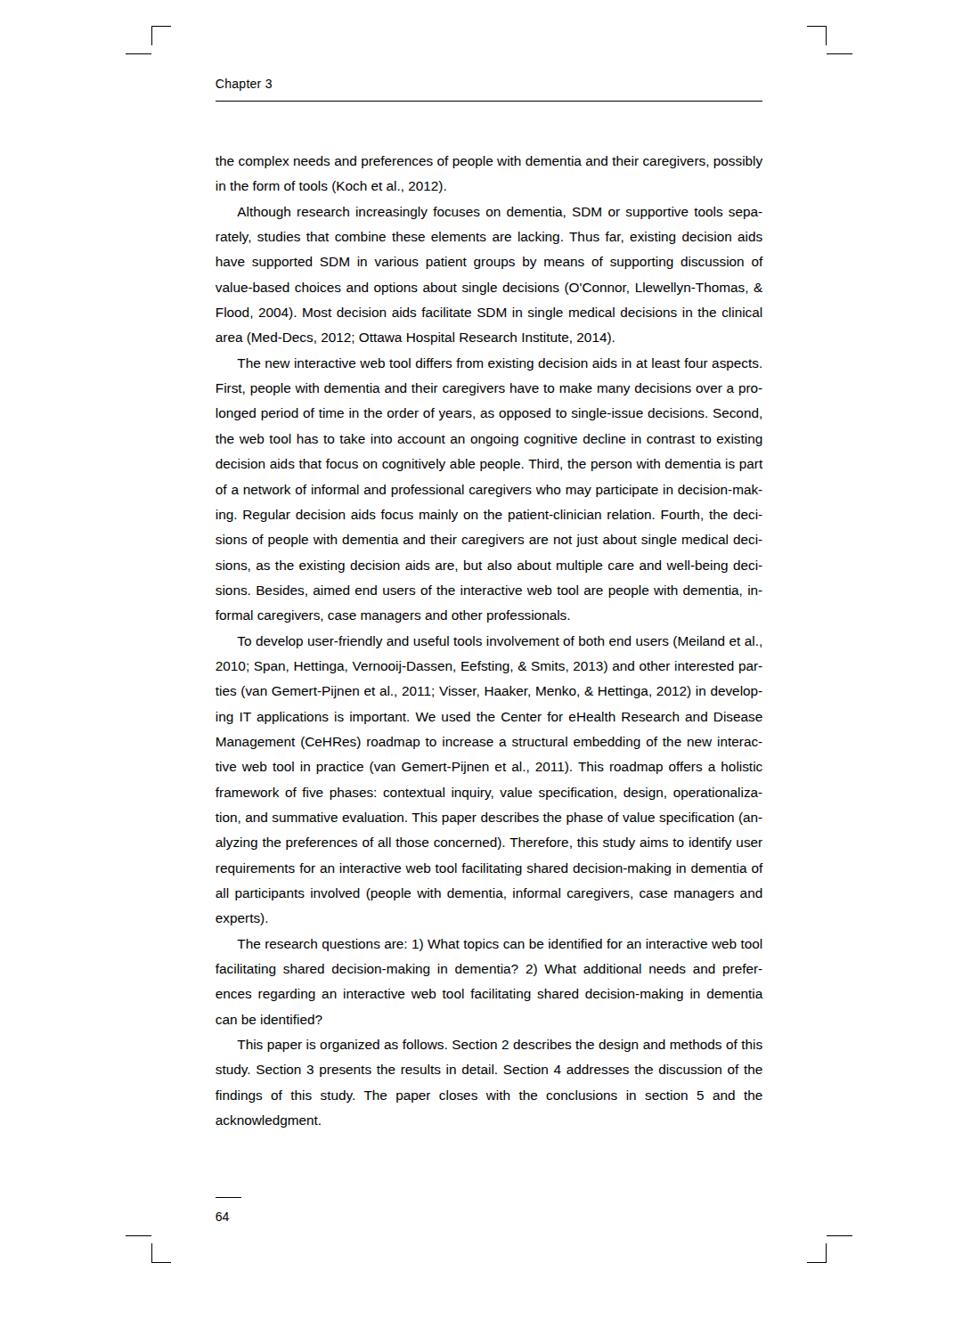Chapter 3
the complex needs and preferences of people with dementia and their caregivers, possibly in the form of tools (Koch et al., 2012).
Although research increasingly focuses on dementia, SDM or supportive tools separately, studies that combine these elements are lacking. Thus far, existing decision aids have supported SDM in various patient groups by means of supporting discussion of value-based choices and options about single decisions (O'Connor, Llewellyn-Thomas, & Flood, 2004). Most decision aids facilitate SDM in single medical decisions in the clinical area (Med-Decs, 2012; Ottawa Hospital Research Institute, 2014).
The new interactive web tool differs from existing decision aids in at least four aspects. First, people with dementia and their caregivers have to make many decisions over a prolonged period of time in the order of years, as opposed to single-issue decisions. Second, the web tool has to take into account an ongoing cognitive decline in contrast to existing decision aids that focus on cognitively able people. Third, the person with dementia is part of a network of informal and professional caregivers who may participate in decision-making. Regular decision aids focus mainly on the patient-clinician relation. Fourth, the decisions of people with dementia and their caregivers are not just about single medical decisions, as the existing decision aids are, but also about multiple care and well-being decisions. Besides, aimed end users of the interactive web tool are people with dementia, informal caregivers, case managers and other professionals.
To develop user-friendly and useful tools involvement of both end users (Meiland et al., 2010; Span, Hettinga, Vernooij-Dassen, Eefsting, & Smits, 2013) and other interested parties (van Gemert-Pijnen et al., 2011; Visser, Haaker, Menko, & Hettinga, 2012) in developing IT applications is important. We used the Center for eHealth Research and Disease Management (CeHRes) roadmap to increase a structural embedding of the new interactive web tool in practice (van Gemert-Pijnen et al., 2011). This roadmap offers a holistic framework of five phases: contextual inquiry, value specification, design, operationalization, and summative evaluation. This paper describes the phase of value specification (analyzing the preferences of all those concerned). Therefore, this study aims to identify user requirements for an interactive web tool facilitating shared decision-making in dementia of all participants involved (people with dementia, informal caregivers, case managers and experts).
The research questions are: 1) What topics can be identified for an interactive web tool facilitating shared decision-making in dementia? 2) What additional needs and preferences regarding an interactive web tool facilitating shared decision-making in dementia can be identified?
This paper is organized as follows. Section 2 describes the design and methods of this study. Section 3 presents the results in detail. Section 4 addresses the discussion of the findings of this study. The paper closes with the conclusions in section 5 and the acknowledgment.
64